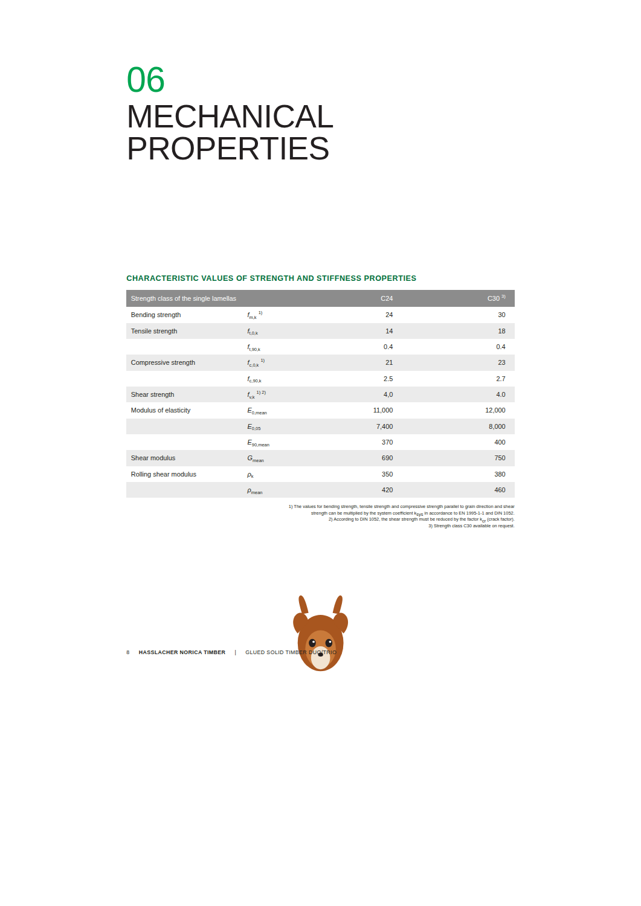06
Mechanical
Properties
Characteristic values of strength and stiffness properties
| Strength class of the single lamellas | C24 | C30 3) |
| --- | --- | --- |
| Bending strength | f m,k 1) | 24 | 30 |
| Tensile strength | f t,0,k | 14 | 18 |
| | f t,90,k | 0.4 | 0.4 |
| Compressive strength | f c,0,k 1) | 21 | 23 |
| | f c,90,k | 2.5 | 2.7 |
| Shear strength | f v,k 1) 2) | 4,0 | 4.0 |
| Modulus of elasticity | E 0,mean | 11,000 | 12,000 |
| | E 0,05 | 7,400 | 8,000 |
| | E 90,mean | 370 | 400 |
| Shear modulus | G mean | 690 | 750 |
| Rolling shear modulus | ρ k | 350 | 380 |
| | ρ mean | 420 | 460 |
1) The values for bending strength, tensile strength and compressive strength parallel to grain direction and shear strength can be multiplied by the system coefficient ksys in accordance to EN 1995-1-1 and DIN 1052. 2) According to DIN 1052, the shear strength must be reduced by the factor kcr (crack factor).
3) Strength class C30 available on request.
8 Hasslacher Norica Timber | Glued Solid Timber Duo/Trio